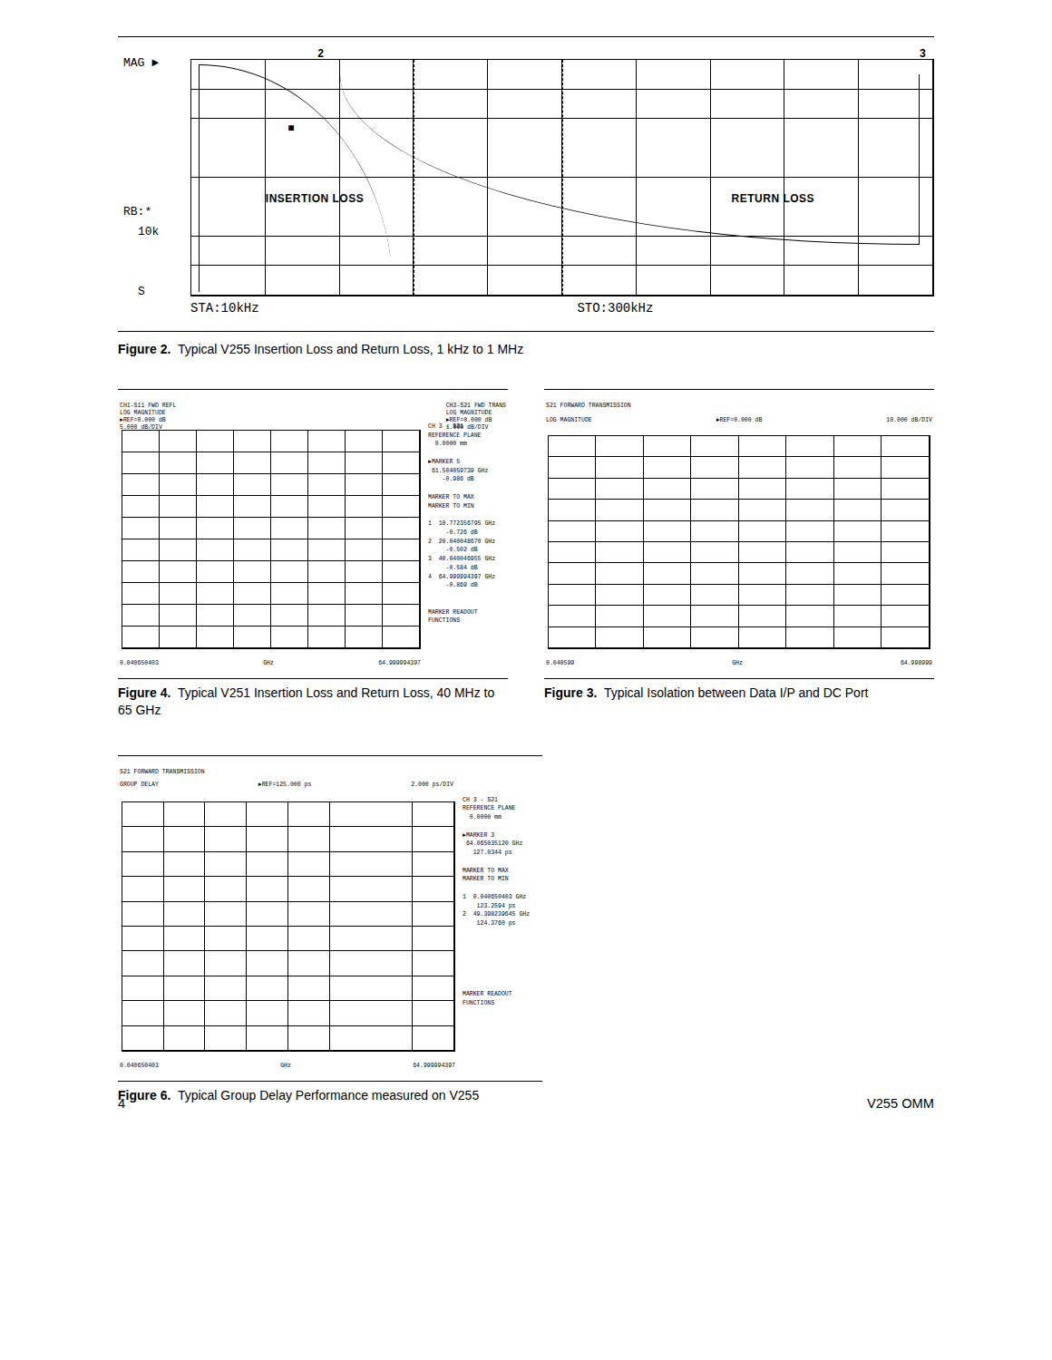MAG ► RB:* 10k S
■ 2 3 INSERTION LOSS RETURN LOSS
STA:10kHz STO:300kHz
Figure 2. Typical V255 Insertion Loss and Return Loss, 1 kHz to 1 MHz
CH1-S11 FWD REFL LOG MAGNITUDE ►REF=0.000 dB 5.000 dB/DIV
CH3-S21 FWD TRANS LOG MAGNITUDE ►REF=0.000 dB 1.000 dB/DIV
CH 3 - S21
REFERENCE PLANE
0.0000 mm
►MARKER 5
61.504059739 GHz
-0.986 dB
MARKER TO MAX
MARKER TO MIN
1 10.772356795 GHz
-0.726 dB
2 20.040048670 GHz
-0.502 dB
3 40.040046955 GHz
-0.584 dB
4 64.999994397 GHz
-0.869 dB
MARKER READOUT
FUNCTIONS
0.040650403 GHz 64.999994397
Figure 4. Typical V251 Insertion Loss and Return Loss, 40 MHz to 65 GHz
S21 FORWARD TRANSMISSION
LOG MAGNITUDE ►REF=0.000 dB 10.000 dB/DIV
0.040599 GHz 64.998999
Figure 3. Typical Isolation between Data I/P and DC Port
S21 FORWARD TRANSMISSION
GROUP DELAY ►REF=125.000 ps 2.000 ps/DIV
CH 3 - S21
REFERENCE PLANE
0.0000 mm
►MARKER 3
64.065035120 GHz
127.0344 ps
MARKER TO MAX
MARKER TO MIN
1 0.040650403 GHz
123.2594 ps
2 49.398239645 GHz
124.3760 ps
MARKER READOUT
FUNCTIONS
0.040650403 GHz 64.999994397
Figure 6. Typical Group Delay Performance measured on V255
4 V255 OMM